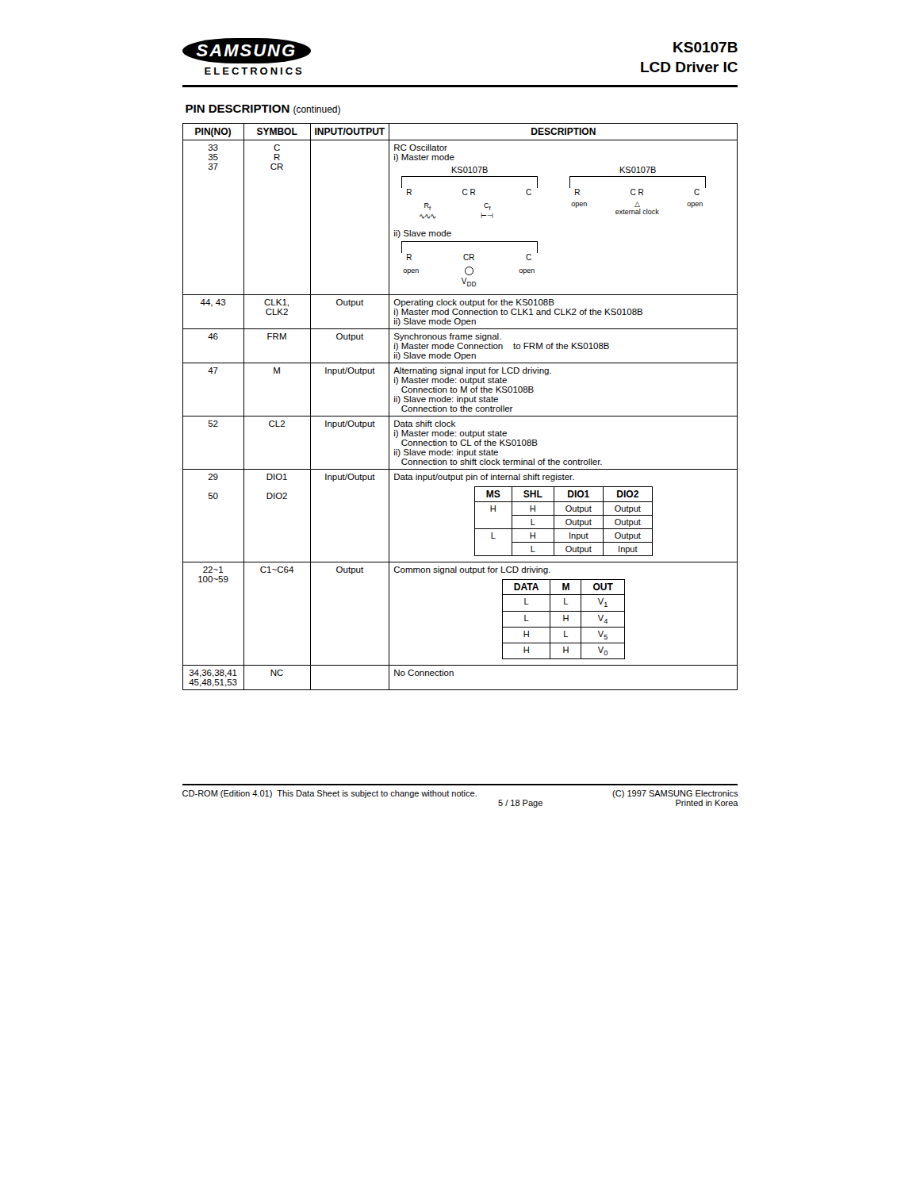SAMSUNG
ELECTRONICS
KS0107B
LCD Driver IC
PIN DESCRIPTION (continued)
| PIN(NO) | SYMBOL | INPUT/OUTPUT | DESCRIPTION |
| --- | --- | --- | --- |
| 33 35 37 | C R CR | | RC Oscillator i) Master mode KS0107B R C R C R f ∿∿∿ C f ⊢⊣ KS0107B R C R C open △ open external clock ii) Slave mode R CR C open V DD open |
| 44, 43 | CLK1, CLK2 | Output | Operating clock output for the KS0108B i) Master mod Connection to CLK1 and CLK2 of the KS0108B ii) Slave mode Open |
| 46 | FRM | Output | Synchronous frame signal. i) Master mode Connection to FRM of the KS0108B ii) Slave mode Open |
| 47 | M | Input/Output | Alternating signal input for LCD driving. i) Master mode: output state Connection to M of the KS0108B ii) Slave mode: input state Connection to the controller |
| 52 | CL2 | Input/Output | Data shift clock i) Master mode: output state Connection to CL of the KS0108B ii) Slave mode: input state Connection to shift clock terminal of the controller. |
| 29 50 | DIO1 DIO2 | Input/Output | Data input/output pin of internal shift register. / MS / SHL / DIO1 / DIO2 / / --- / --- / --- / --- / / H / H / Output / Output / / L / Output / Output / / L / H / Input / Output / / L / Output / Input / |
| 22~1 100~59 | C1~C64 | Output | Common signal output for LCD driving. / DATA / M / OUT / / --- / --- / --- / / L / L / V 1 / / L / H / V 4 / / H / L / V 5 / / H / H / V 0 / |
| 34,36,38,41 45,48,51,53 | NC | | No Connection |
CD-ROM (Edition 4.01) This Data Sheet is subject to change without notice.
(C) 1997 SAMSUNG Electronics
5 / 18 Page
Printed in Korea